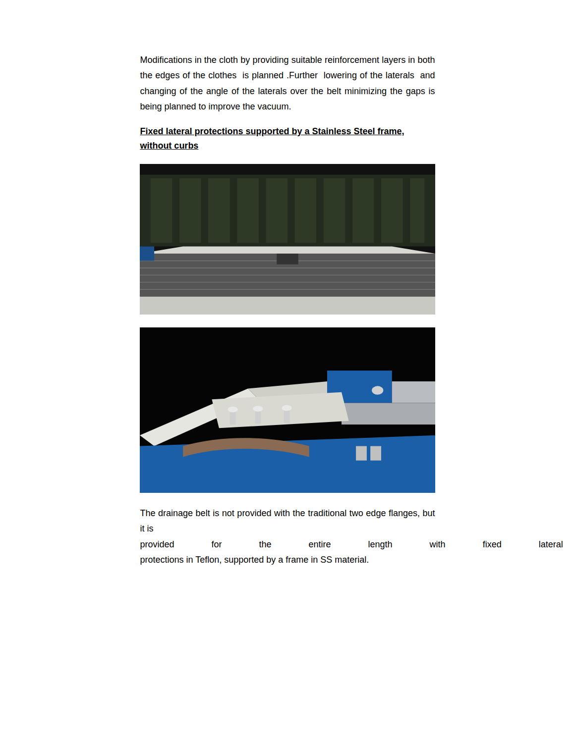Modifications in the cloth by providing suitable reinforcement layers in both the edges of the clothes is planned .Further lowering of the laterals and changing of the angle of the laterals over the belt minimizing the gaps is being planned to improve the vacuum.
Fixed lateral protections supported by a Stainless Steel frame, without curbs
The drainage belt is not provided with the traditional two edge flanges, but it is provided for the entire length with fixed lateral protections in Teflon, supported by a frame in SS material.